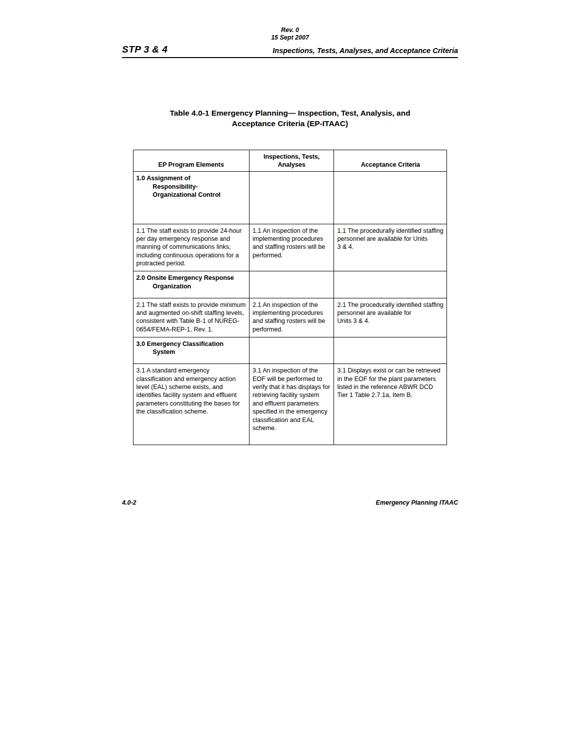Rev. 0
15 Sept 2007
STP 3 & 4
Inspections, Tests, Analyses, and Acceptance Criteria
Table 4.0-1 Emergency Planning— Inspection, Test, Analysis, and Acceptance Criteria (EP-ITAAC)
| EP Program Elements | Inspections, Tests, Analyses | Acceptance Criteria |
| --- | --- | --- |
| 1.0 Assignment of Responsibility- Organizational Control | | |
| 1.1 The staff exists to provide 24-hour per day emergency response and manning of communications links, including continuous operations for a protracted period. | 1.1 An inspection of the implementing procedures and staffing rosters will be performed. | 1.1 The procedurally identified staffing personnel are available for Units 3 & 4. |
| 2.0 Onsite Emergency Response Organization | | |
| 2.1 The staff exists to provide minimum and augmented on-shift staffing levels, consistent with Table B-1 of NUREG- 0654/FEMA-REP-1, Rev. 1. | 2.1 An inspection of the implementing procedures and staffing rosters will be performed. | 2.1 The procedurally identified staffing personnel are available for Units 3 & 4. |
| 3.0 Emergency Classification System | | |
| 3.1 A standard emergency classification and emergency action level (EAL) scheme exists, and identifies facility system and effluent parameters constituting the bases for the classification scheme. | 3.1 An inspection of the EOF will be performed to verify that it has displays for retrieving facility system and effluent parameters specified in the emergency classification and EAL scheme. | 3.1 Displays exist or can be retrieved in the EOF for the plant parameters listed in the reference ABWR DCD Tier 1 Table 2.7.1a, Item B. |
4.0-2
Emergency Planning ITAAC